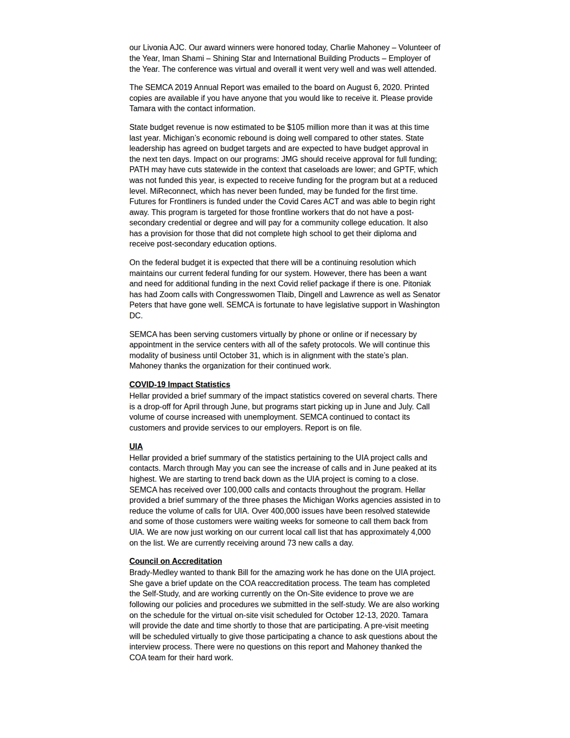our Livonia AJC. Our award winners were honored today, Charlie Mahoney – Volunteer of the Year, Iman Shami – Shining Star and International Building Products – Employer of the Year. The conference was virtual and overall it went very well and was well attended.
The SEMCA 2019 Annual Report was emailed to the board on August 6, 2020. Printed copies are available if you have anyone that you would like to receive it. Please provide Tamara with the contact information.
State budget revenue is now estimated to be $105 million more than it was at this time last year. Michigan’s economic rebound is doing well compared to other states. State leadership has agreed on budget targets and are expected to have budget approval in the next ten days. Impact on our programs: JMG should receive approval for full funding; PATH may have cuts statewide in the context that caseloads are lower; and GPTF, which was not funded this year, is expected to receive funding for the program but at a reduced level. MiReconnect, which has never been funded, may be funded for the first time. Futures for Frontliners is funded under the Covid Cares ACT and was able to begin right away. This program is targeted for those frontline workers that do not have a post-secondary credential or degree and will pay for a community college education. It also has a provision for those that did not complete high school to get their diploma and receive post-secondary education options.
On the federal budget it is expected that there will be a continuing resolution which maintains our current federal funding for our system. However, there has been a want and need for additional funding in the next Covid relief package if there is one. Pitoniak has had Zoom calls with Congresswomen Tlaib, Dingell and Lawrence as well as Senator Peters that have gone well. SEMCA is fortunate to have legislative support in Washington DC.
SEMCA has been serving customers virtually by phone or online or if necessary by appointment in the service centers with all of the safety protocols. We will continue this modality of business until October 31, which is in alignment with the state’s plan. Mahoney thanks the organization for their continued work.
COVID-19 Impact Statistics
Hellar provided a brief summary of the impact statistics covered on several charts. There is a drop-off for April through June, but programs start picking up in June and July. Call volume of course increased with unemployment. SEMCA continued to contact its customers and provide services to our employers. Report is on file.
UIA
Hellar provided a brief summary of the statistics pertaining to the UIA project calls and contacts. March through May you can see the increase of calls and in June peaked at its highest. We are starting to trend back down as the UIA project is coming to a close. SEMCA has received over 100,000 calls and contacts throughout the program. Hellar provided a brief summary of the three phases the Michigan Works agencies assisted in to reduce the volume of calls for UIA. Over 400,000 issues have been resolved statewide and some of those customers were waiting weeks for someone to call them back from UIA. We are now just working on our current local call list that has approximately 4,000 on the list. We are currently receiving around 73 new calls a day.
Council on Accreditation
Brady-Medley wanted to thank Bill for the amazing work he has done on the UIA project. She gave a brief update on the COA reaccreditation process. The team has completed the Self-Study, and are working currently on the On-Site evidence to prove we are following our policies and procedures we submitted in the self-study. We are also working on the schedule for the virtual on-site visit scheduled for October 12-13, 2020. Tamara will provide the date and time shortly to those that are participating. A pre-visit meeting will be scheduled virtually to give those participating a chance to ask questions about the interview process. There were no questions on this report and Mahoney thanked the COA team for their hard work.